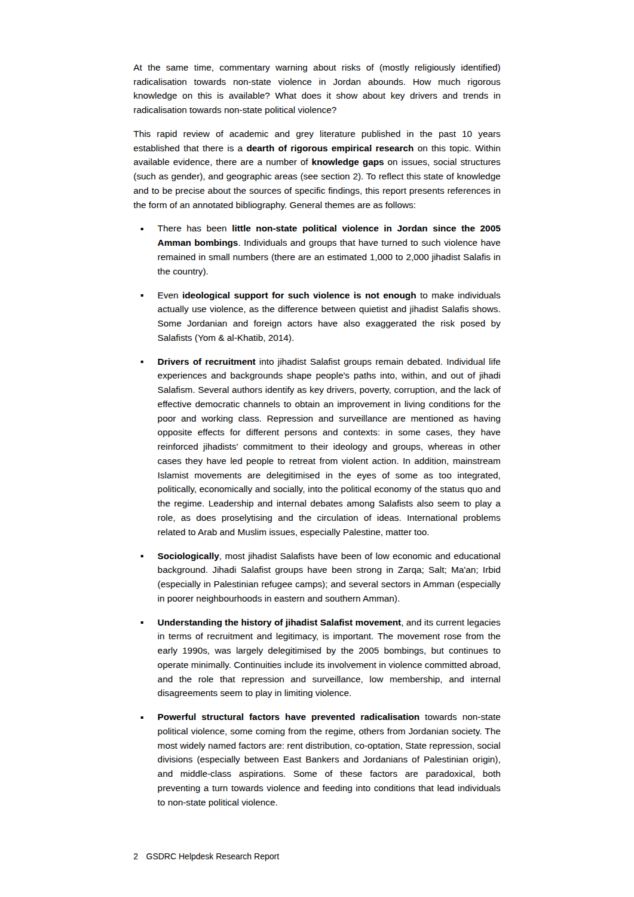At the same time, commentary warning about risks of (mostly religiously identified) radicalisation towards non-state violence in Jordan abounds. How much rigorous knowledge on this is available? What does it show about key drivers and trends in radicalisation towards non-state political violence?
This rapid review of academic and grey literature published in the past 10 years established that there is a dearth of rigorous empirical research on this topic. Within available evidence, there are a number of knowledge gaps on issues, social structures (such as gender), and geographic areas (see section 2). To reflect this state of knowledge and to be precise about the sources of specific findings, this report presents references in the form of an annotated bibliography. General themes are as follows:
There has been little non-state political violence in Jordan since the 2005 Amman bombings. Individuals and groups that have turned to such violence have remained in small numbers (there are an estimated 1,000 to 2,000 jihadist Salafis in the country).
Even ideological support for such violence is not enough to make individuals actually use violence, as the difference between quietist and jihadist Salafis shows. Some Jordanian and foreign actors have also exaggerated the risk posed by Salafists (Yom & al-Khatib, 2014).
Drivers of recruitment into jihadist Salafist groups remain debated. Individual life experiences and backgrounds shape people's paths into, within, and out of jihadi Salafism. Several authors identify as key drivers, poverty, corruption, and the lack of effective democratic channels to obtain an improvement in living conditions for the poor and working class. Repression and surveillance are mentioned as having opposite effects for different persons and contexts: in some cases, they have reinforced jihadists' commitment to their ideology and groups, whereas in other cases they have led people to retreat from violent action. In addition, mainstream Islamist movements are delegitimised in the eyes of some as too integrated, politically, economically and socially, into the political economy of the status quo and the regime. Leadership and internal debates among Salafists also seem to play a role, as does proselytising and the circulation of ideas. International problems related to Arab and Muslim issues, especially Palestine, matter too.
Sociologically, most jihadist Salafists have been of low economic and educational background. Jihadi Salafist groups have been strong in Zarqa; Salt; Ma'an; Irbid (especially in Palestinian refugee camps); and several sectors in Amman (especially in poorer neighbourhoods in eastern and southern Amman).
Understanding the history of jihadist Salafist movement, and its current legacies in terms of recruitment and legitimacy, is important. The movement rose from the early 1990s, was largely delegitimised by the 2005 bombings, but continues to operate minimally. Continuities include its involvement in violence committed abroad, and the role that repression and surveillance, low membership, and internal disagreements seem to play in limiting violence.
Powerful structural factors have prevented radicalisation towards non-state political violence, some coming from the regime, others from Jordanian society. The most widely named factors are: rent distribution, co-optation, State repression, social divisions (especially between East Bankers and Jordanians of Palestinian origin), and middle-class aspirations. Some of these factors are paradoxical, both preventing a turn towards violence and feeding into conditions that lead individuals to non-state political violence.
2 GSDRC Helpdesk Research Report